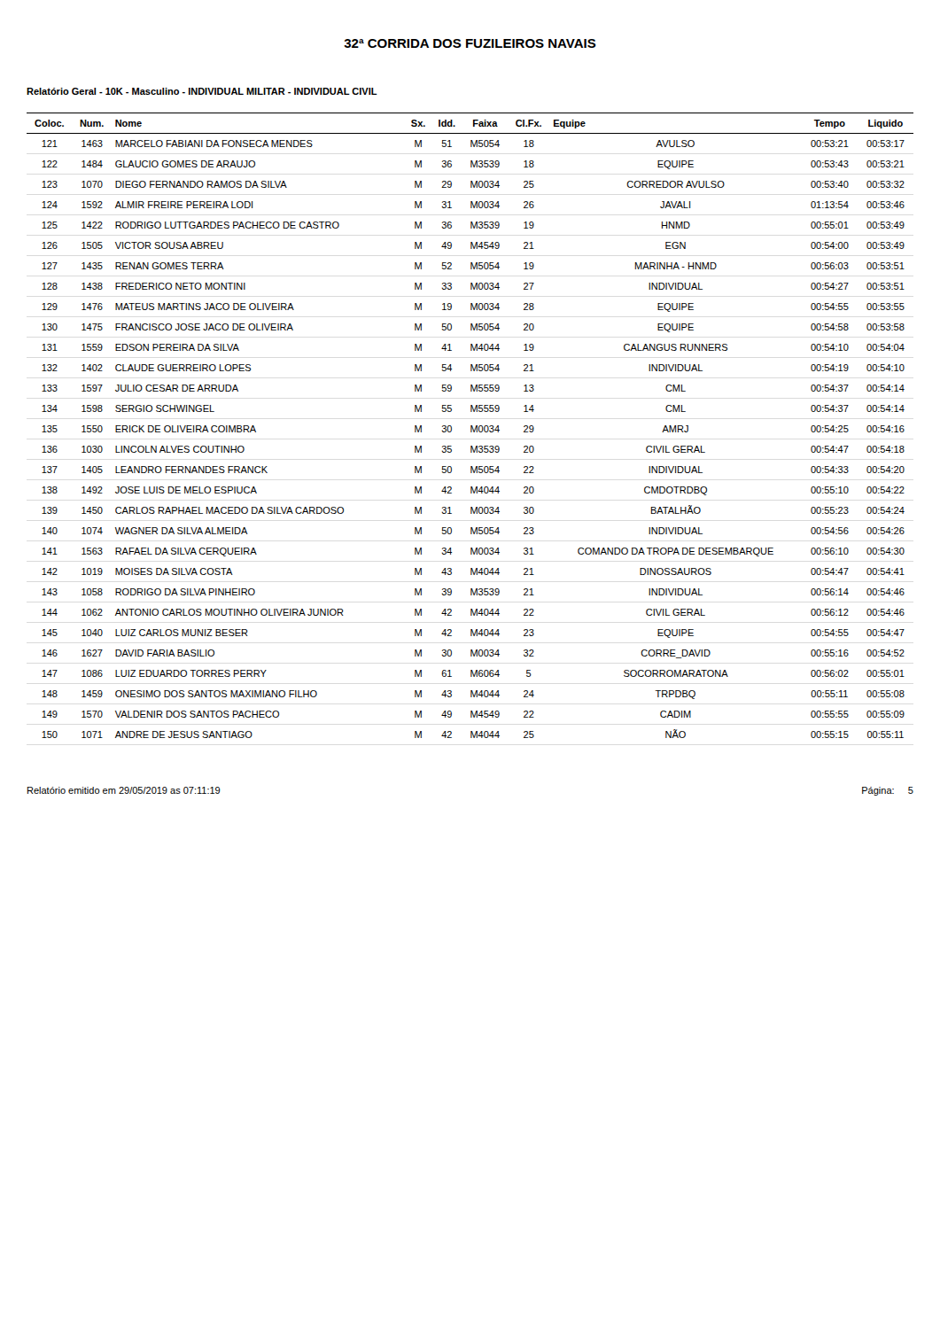32ª CORRIDA DOS FUZILEIROS NAVAIS
Relatório Geral - 10K - Masculino - INDIVIDUAL MILITAR - INDIVIDUAL CIVIL
| Coloc. | Num. | Nome | Sx. | Idd. | Faixa | Cl.Fx. | Equipe | Tempo | Liquido |
| --- | --- | --- | --- | --- | --- | --- | --- | --- | --- |
| 121 | 1463 | MARCELO FABIANI DA FONSECA MENDES | M | 51 | M5054 | 18 | AVULSO | 00:53:21 | 00:53:17 |
| 122 | 1484 | GLAUCIO GOMES DE ARAUJO | M | 36 | M3539 | 18 | EQUIPE | 00:53:43 | 00:53:21 |
| 123 | 1070 | DIEGO FERNANDO RAMOS DA SILVA | M | 29 | M0034 | 25 | CORREDOR AVULSO | 00:53:40 | 00:53:32 |
| 124 | 1592 | ALMIR FREIRE PEREIRA LODI | M | 31 | M0034 | 26 | JAVALI | 01:13:54 | 00:53:46 |
| 125 | 1422 | RODRIGO LUTTGARDES PACHECO DE CASTRO | M | 36 | M3539 | 19 | HNMD | 00:55:01 | 00:53:49 |
| 126 | 1505 | VICTOR SOUSA ABREU | M | 49 | M4549 | 21 | EGN | 00:54:00 | 00:53:49 |
| 127 | 1435 | RENAN GOMES TERRA | M | 52 | M5054 | 19 | MARINHA - HNMD | 00:56:03 | 00:53:51 |
| 128 | 1438 | FREDERICO NETO MONTINI | M | 33 | M0034 | 27 | INDIVIDUAL | 00:54:27 | 00:53:51 |
| 129 | 1476 | MATEUS MARTINS JACO DE OLIVEIRA | M | 19 | M0034 | 28 | EQUIPE | 00:54:55 | 00:53:55 |
| 130 | 1475 | FRANCISCO JOSE JACO DE OLIVEIRA | M | 50 | M5054 | 20 | EQUIPE | 00:54:58 | 00:53:58 |
| 131 | 1559 | EDSON PEREIRA DA SILVA | M | 41 | M4044 | 19 | CALANGUS RUNNERS | 00:54:10 | 00:54:04 |
| 132 | 1402 | CLAUDE GUERREIRO LOPES | M | 54 | M5054 | 21 | INDIVIDUAL | 00:54:19 | 00:54:10 |
| 133 | 1597 | JULIO CESAR DE ARRUDA | M | 59 | M5559 | 13 | CML | 00:54:37 | 00:54:14 |
| 134 | 1598 | SERGIO SCHWINGEL | M | 55 | M5559 | 14 | CML | 00:54:37 | 00:54:14 |
| 135 | 1550 | ERICK DE OLIVEIRA COIMBRA | M | 30 | M0034 | 29 | AMRJ | 00:54:25 | 00:54:16 |
| 136 | 1030 | LINCOLN ALVES COUTINHO | M | 35 | M3539 | 20 | CIVIL GERAL | 00:54:47 | 00:54:18 |
| 137 | 1405 | LEANDRO FERNANDES FRANCK | M | 50 | M5054 | 22 | INDIVIDUAL | 00:54:33 | 00:54:20 |
| 138 | 1492 | JOSE LUIS DE MELO ESPIUCA | M | 42 | M4044 | 20 | CMDOTRDBQ | 00:55:10 | 00:54:22 |
| 139 | 1450 | CARLOS RAPHAEL MACEDO DA SILVA CARDOSO | M | 31 | M0034 | 30 | BATALHÃO | 00:55:23 | 00:54:24 |
| 140 | 1074 | WAGNER DA SILVA ALMEIDA | M | 50 | M5054 | 23 | INDIVIDUAL | 00:54:56 | 00:54:26 |
| 141 | 1563 | RAFAEL DA SILVA CERQUEIRA | M | 34 | M0034 | 31 | COMANDO DA TROPA DE DESEMBARQUE | 00:56:10 | 00:54:30 |
| 142 | 1019 | MOISES DA SILVA COSTA | M | 43 | M4044 | 21 | DINOSSAUROS | 00:54:47 | 00:54:41 |
| 143 | 1058 | RODRIGO DA SILVA PINHEIRO | M | 39 | M3539 | 21 | INDIVIDUAL | 00:56:14 | 00:54:46 |
| 144 | 1062 | ANTONIO CARLOS MOUTINHO OLIVEIRA JUNIOR | M | 42 | M4044 | 22 | CIVIL GERAL | 00:56:12 | 00:54:46 |
| 145 | 1040 | LUIZ CARLOS MUNIZ BESER | M | 42 | M4044 | 23 | EQUIPE | 00:54:55 | 00:54:47 |
| 146 | 1627 | DAVID FARIA BASILIO | M | 30 | M0034 | 32 | CORRE_DAVID | 00:55:16 | 00:54:52 |
| 147 | 1086 | LUIZ EDUARDO TORRES PERRY | M | 61 | M6064 | 5 | SOCORROMARATONA | 00:56:02 | 00:55:01 |
| 148 | 1459 | ONESIMO DOS SANTOS MAXIMIANO FILHO | M | 43 | M4044 | 24 | TRPDBQ | 00:55:11 | 00:55:08 |
| 149 | 1570 | VALDENIR DOS SANTOS PACHECO | M | 49 | M4549 | 22 | CADIM | 00:55:55 | 00:55:09 |
| 150 | 1071 | ANDRE DE JESUS SANTIAGO | M | 42 | M4044 | 25 | NÃO | 00:55:15 | 00:55:11 |
Relatório emitido em 29/05/2019 as 07:11:19
Página: 5